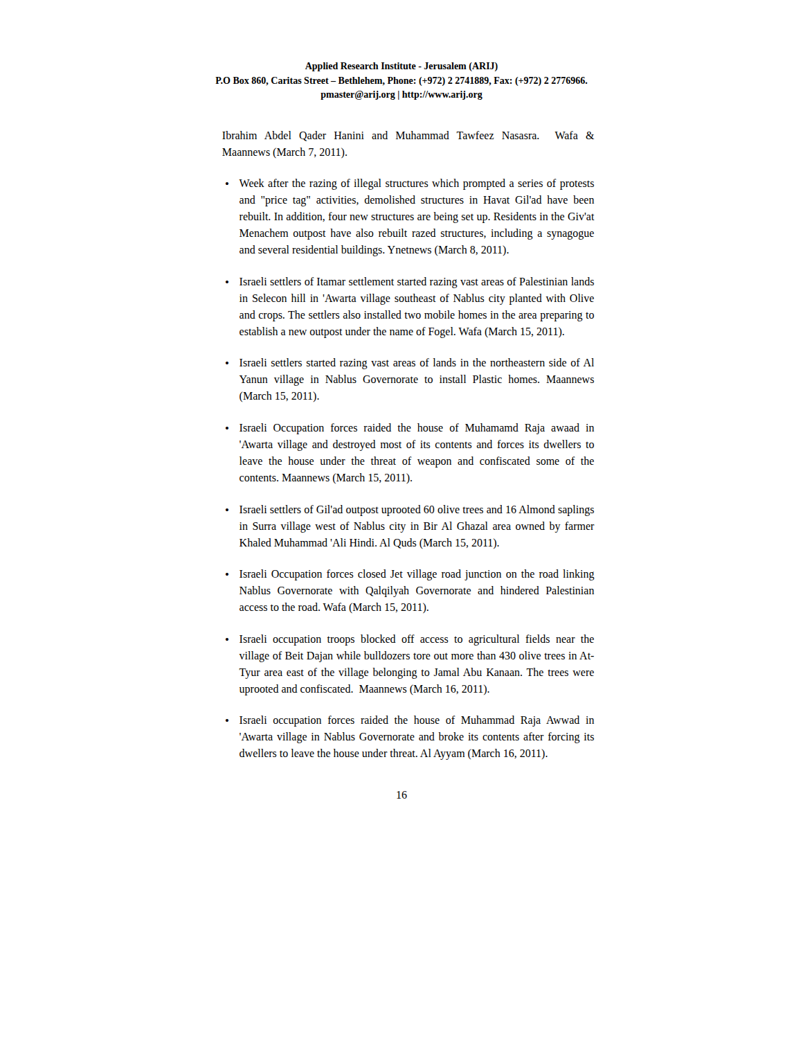Applied Research Institute - Jerusalem (ARIJ)
P.O Box 860, Caritas Street – Bethlehem, Phone: (+972) 2 2741889, Fax: (+972) 2 2776966.
pmaster@arij.org | http://www.arij.org
Ibrahim Abdel Qader Hanini and Muhammad Tawfeez Nasasra. Wafa & Maannews (March 7, 2011).
Week after the razing of illegal structures which prompted a series of protests and "price tag" activities, demolished structures in Havat Gil'ad have been rebuilt. In addition, four new structures are being set up. Residents in the Giv'at Menachem outpost have also rebuilt razed structures, including a synagogue and several residential buildings. Ynetnews (March 8, 2011).
Israeli settlers of Itamar settlement started razing vast areas of Palestinian lands in Selecon hill in 'Awarta village southeast of Nablus city planted with Olive and crops. The settlers also installed two mobile homes in the area preparing to establish a new outpost under the name of Fogel. Wafa (March 15, 2011).
Israeli settlers started razing vast areas of lands in the northeastern side of Al Yanun village in Nablus Governorate to install Plastic homes. Maannews (March 15, 2011).
Israeli Occupation forces raided the house of Muhamamd Raja awaad in 'Awarta village and destroyed most of its contents and forces its dwellers to leave the house under the threat of weapon and confiscated some of the contents. Maannews (March 15, 2011).
Israeli settlers of Gil'ad outpost uprooted 60 olive trees and 16 Almond saplings in Surra village west of Nablus city in Bir Al Ghazal area owned by farmer Khaled Muhammad 'Ali Hindi. Al Quds (March 15, 2011).
Israeli Occupation forces closed Jet village road junction on the road linking Nablus Governorate with Qalqilyah Governorate and hindered Palestinian access to the road. Wafa (March 15, 2011).
Israeli occupation troops blocked off access to agricultural fields near the village of Beit Dajan while bulldozers tore out more than 430 olive trees in At-Tyur area east of the village belonging to Jamal Abu Kanaan. The trees were uprooted and confiscated. Maannews (March 16, 2011).
Israeli occupation forces raided the house of Muhammad Raja Awwad in 'Awarta village in Nablus Governorate and broke its contents after forcing its dwellers to leave the house under threat. Al Ayyam (March 16, 2011).
16